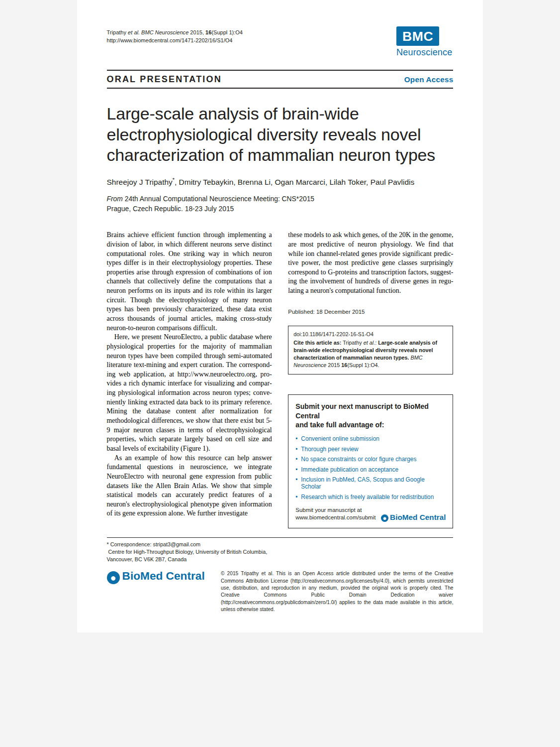Tripathy et al. BMC Neuroscience 2015, 16(Suppl 1):O4
http://www.biomedcentral.com/1471-2202/16/S1/O4
BMC
Neuroscience
ORAL PRESENTATION
Open Access
Large-scale analysis of brain-wide electrophysiological diversity reveals novel characterization of mammalian neuron types
Shreejoy J Tripathy*, Dmitry Tebaykin, Brenna Li, Ogan Marcarci, Lilah Toker, Paul Pavlidis
From 24th Annual Computational Neuroscience Meeting: CNS*2015
Prague, Czech Republic. 18-23 July 2015
Brains achieve efficient function through implementing a division of labor, in which different neurons serve distinct computational roles. One striking way in which neuron types differ is in their electrophysiology properties. These properties arise through expression of combinations of ion channels that collectively define the computations that a neuron performs on its inputs and its role within its larger circuit. Though the electrophysiology of many neuron types has been previously characterized, these data exist across thousands of journal articles, making cross-study neuron-to-neuron comparisons difficult.
Here, we present NeuroElectro, a public database where physiological properties for the majority of mammalian neuron types have been compiled through semi-automated literature text-mining and expert curation. The corresponding web application, at http://www.neuroelectro.org, provides a rich dynamic interface for visualizing and comparing physiological information across neuron types; conveniently linking extracted data back to its primary reference. Mining the database content after normalization for methodological differences, we show that there exist but 5-9 major neuron classes in terms of electrophysiological properties, which separate largely based on cell size and basal levels of excitability (Figure 1).
As an example of how this resource can help answer fundamental questions in neuroscience, we integrate NeuroElectro with neuronal gene expression from public datasets like the Allen Brain Atlas. We show that simple statistical models can accurately predict features of a neuron's electrophysiological phenotype given information of its gene expression alone. We further investigate
these models to ask which genes, of the 20K in the genome, are most predictive of neuron physiology. We find that while ion channel-related genes provide significant predictive power, the most predictive gene classes surprisingly correspond to G-proteins and transcription factors, suggesting the involvement of hundreds of diverse genes in regulating a neuron's computational function.
Published: 18 December 2015
doi:10.1186/1471-2202-16-S1-O4
Cite this article as: Tripathy et al.: Large-scale analysis of brain-wide electrophysiological diversity reveals novel characterization of mammalian neuron types. BMC Neuroscience 2015 16(Suppl 1):O4.
Submit your next manuscript to BioMed Central
and take full advantage of:
Convenient online submission
Thorough peer review
No space constraints or color figure charges
Immediate publication on acceptance
Inclusion in PubMed, CAS, Scopus and Google Scholar
Research which is freely available for redistribution
Submit your manuscript at
www.biomedcentral.com/submit
●BioMed Central
* Correspondence: stripat3@gmail.com
Centre for High-Throughput Biology, University of British Columbia,
Vancouver, BC V6K 2B7, Canada
●BioMed Central
© 2015 Tripathy et al. This is an Open Access article distributed under the terms of the Creative Commons Attribution License (http://creativecommons.org/licenses/by/4.0), which permits unrestricted use, distribution, and reproduction in any medium, provided the original work is properly cited. The Creative Commons Public Domain Dedication waiver (http://creativecommons.org/publicdomain/zero/1.0/) applies to the data made available in this article, unless otherwise stated.